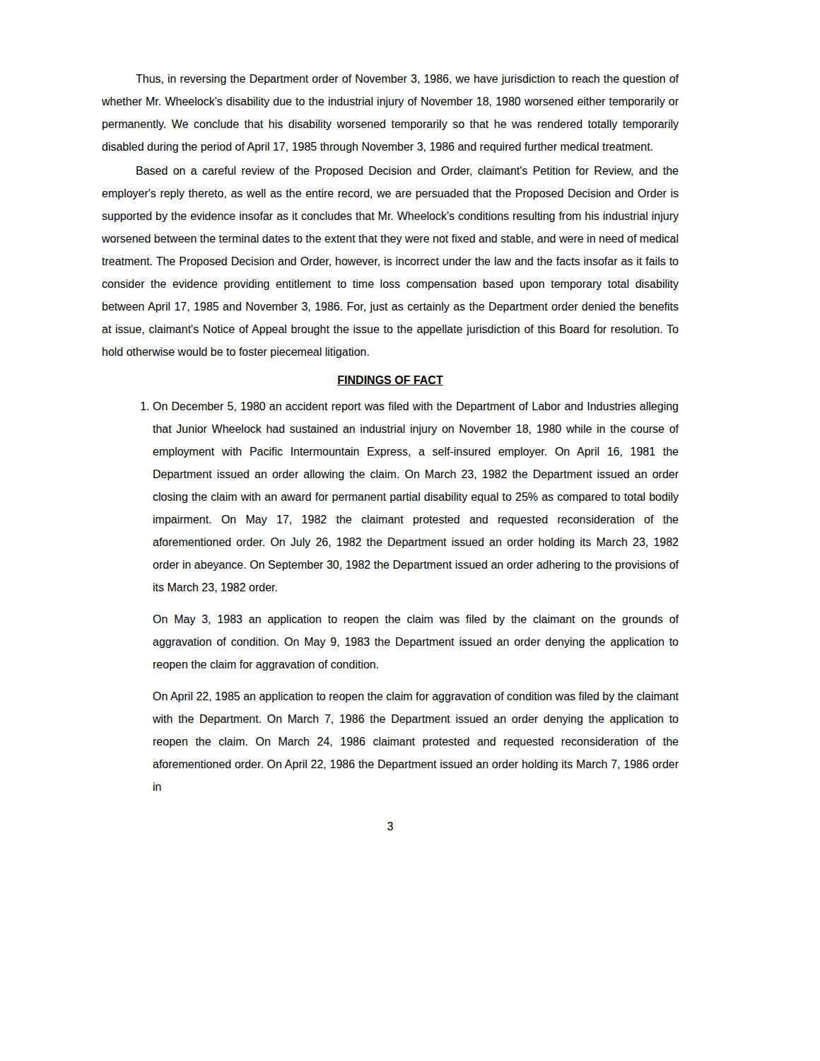Thus, in reversing the Department order of November 3, 1986, we have jurisdiction to reach the question of whether Mr. Wheelock's disability due to the industrial injury of November 18, 1980 worsened either temporarily or permanently. We conclude that his disability worsened temporarily so that he was rendered totally temporarily disabled during the period of April 17, 1985 through November 3, 1986 and required further medical treatment.
Based on a careful review of the Proposed Decision and Order, claimant's Petition for Review, and the employer's reply thereto, as well as the entire record, we are persuaded that the Proposed Decision and Order is supported by the evidence insofar as it concludes that Mr. Wheelock's conditions resulting from his industrial injury worsened between the terminal dates to the extent that they were not fixed and stable, and were in need of medical treatment. The Proposed Decision and Order, however, is incorrect under the law and the facts insofar as it fails to consider the evidence providing entitlement to time loss compensation based upon temporary total disability between April 17, 1985 and November 3, 1986. For, just as certainly as the Department order denied the benefits at issue, claimant's Notice of Appeal brought the issue to the appellate jurisdiction of this Board for resolution. To hold otherwise would be to foster piecemeal litigation.
FINDINGS OF FACT
On December 5, 1980 an accident report was filed with the Department of Labor and Industries alleging that Junior Wheelock had sustained an industrial injury on November 18, 1980 while in the course of employment with Pacific Intermountain Express, a self-insured employer. On April 16, 1981 the Department issued an order allowing the claim. On March 23, 1982 the Department issued an order closing the claim with an award for permanent partial disability equal to 25% as compared to total bodily impairment. On May 17, 1982 the claimant protested and requested reconsideration of the aforementioned order. On July 26, 1982 the Department issued an order holding its March 23, 1982 order in abeyance. On September 30, 1982 the Department issued an order adhering to the provisions of its March 23, 1982 order.
On May 3, 1983 an application to reopen the claim was filed by the claimant on the grounds of aggravation of condition. On May 9, 1983 the Department issued an order denying the application to reopen the claim for aggravation of condition.
On April 22, 1985 an application to reopen the claim for aggravation of condition was filed by the claimant with the Department. On March 7, 1986 the Department issued an order denying the application to reopen the claim. On March 24, 1986 claimant protested and requested reconsideration of the aforementioned order. On April 22, 1986 the Department issued an order holding its March 7, 1986 order in
3